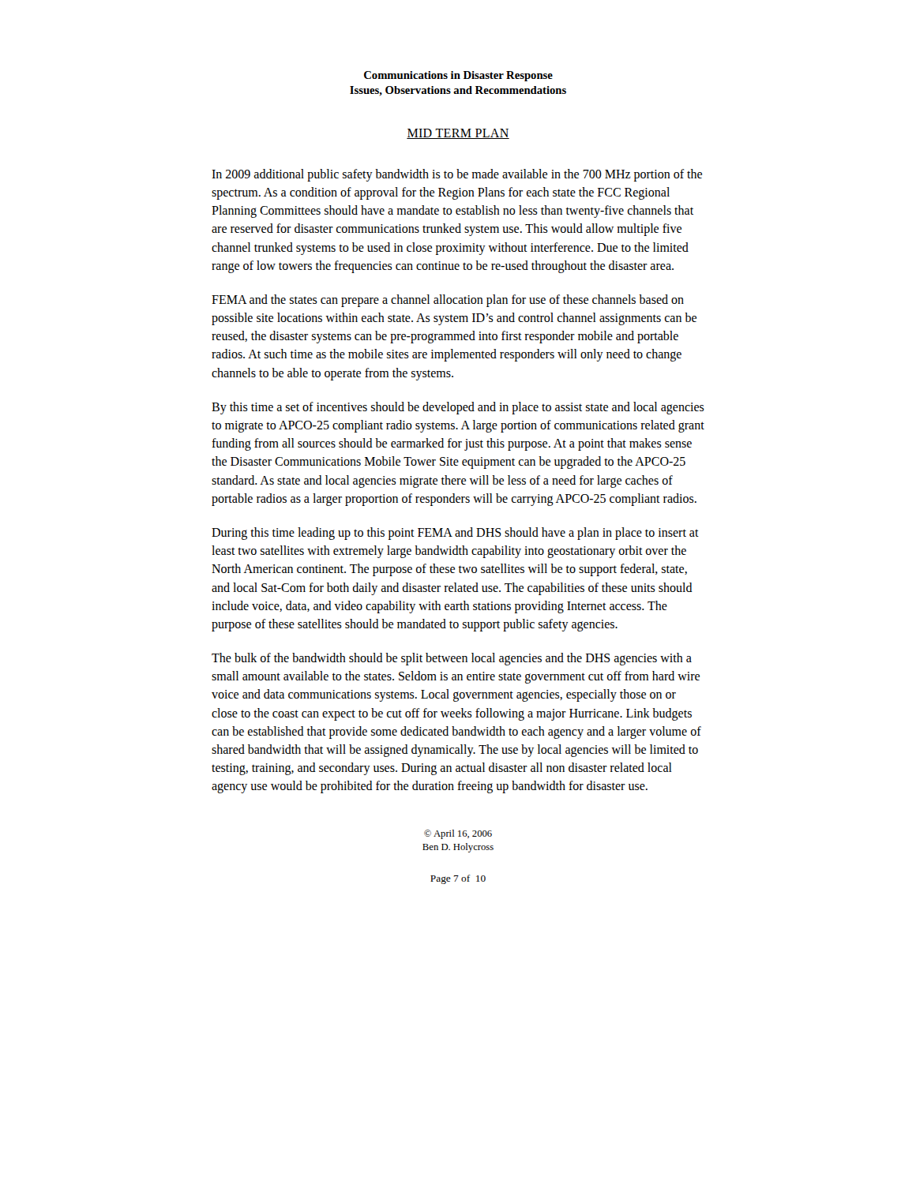Communications in Disaster Response
Issues, Observations and Recommendations
MID TERM PLAN
In 2009 additional public safety bandwidth is to be made available in the 700 MHz portion of the spectrum. As a condition of approval for the Region Plans for each state the FCC Regional Planning Committees should have a mandate to establish no less than twenty-five channels that are reserved for disaster communications trunked system use. This would allow multiple five channel trunked systems to be used in close proximity without interference. Due to the limited range of low towers the frequencies can continue to be re-used throughout the disaster area.
FEMA and the states can prepare a channel allocation plan for use of these channels based on possible site locations within each state. As system ID’s and control channel assignments can be reused, the disaster systems can be pre-programmed into first responder mobile and portable radios. At such time as the mobile sites are implemented responders will only need to change channels to be able to operate from the systems.
By this time a set of incentives should be developed and in place to assist state and local agencies to migrate to APCO-25 compliant radio systems. A large portion of communications related grant funding from all sources should be earmarked for just this purpose. At a point that makes sense the Disaster Communications Mobile Tower Site equipment can be upgraded to the APCO-25 standard. As state and local agencies migrate there will be less of a need for large caches of portable radios as a larger proportion of responders will be carrying APCO-25 compliant radios.
During this time leading up to this point FEMA and DHS should have a plan in place to insert at least two satellites with extremely large bandwidth capability into geostationary orbit over the North American continent. The purpose of these two satellites will be to support federal, state, and local Sat-Com for both daily and disaster related use. The capabilities of these units should include voice, data, and video capability with earth stations providing Internet access. The purpose of these satellites should be mandated to support public safety agencies.
The bulk of the bandwidth should be split between local agencies and the DHS agencies with a small amount available to the states. Seldom is an entire state government cut off from hard wire voice and data communications systems. Local government agencies, especially those on or close to the coast can expect to be cut off for weeks following a major Hurricane. Link budgets can be established that provide some dedicated bandwidth to each agency and a larger volume of shared bandwidth that will be assigned dynamically. The use by local agencies will be limited to testing, training, and secondary uses. During an actual disaster all non disaster related local agency use would be prohibited for the duration freeing up bandwidth for disaster use.
© April 16, 2006
Ben D. Holycross
Page 7 of 10